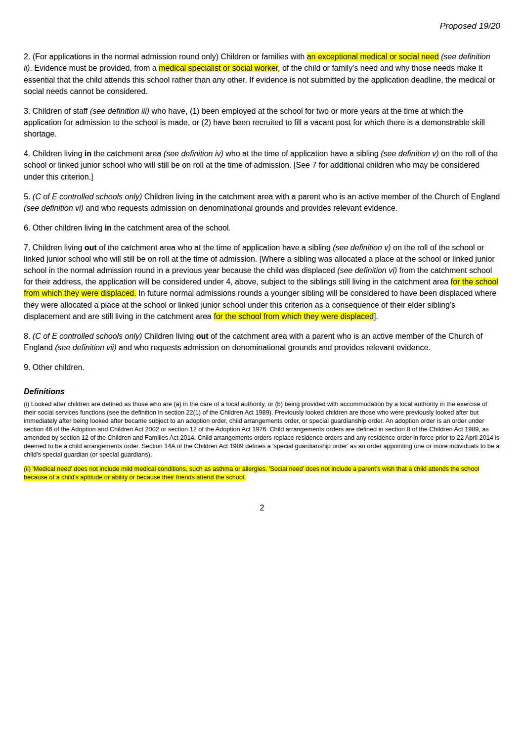Proposed 19/20
2. (For applications in the normal admission round only) Children or families with an exceptional medical or social need (see definition ii). Evidence must be provided, from a medical specialist or social worker, of the child or family's need and why those needs make it essential that the child attends this school rather than any other. If evidence is not submitted by the application deadline, the medical or social needs cannot be considered.
3. Children of staff (see definition iii) who have, (1) been employed at the school for two or more years at the time at which the application for admission to the school is made, or (2) have been recruited to fill a vacant post for which there is a demonstrable skill shortage.
4. Children living in the catchment area (see definition iv) who at the time of application have a sibling (see definition v) on the roll of the school or linked junior school who will still be on roll at the time of admission. [See 7 for additional children who may be considered under this criterion.]
5. (C of E controlled schools only) Children living in the catchment area with a parent who is an active member of the Church of England (see definition vi) and who requests admission on denominational grounds and provides relevant evidence.
6. Other children living in the catchment area of the school.
7. Children living out of the catchment area who at the time of application have a sibling (see definition v) on the roll of the school or linked junior school who will still be on roll at the time of admission. [Where a sibling was allocated a place at the school or linked junior school in the normal admission round in a previous year because the child was displaced (see definition vi) from the catchment school for their address, the application will be considered under 4, above, subject to the siblings still living in the catchment area for the school from which they were displaced. In future normal admissions rounds a younger sibling will be considered to have been displaced where they were allocated a place at the school or linked junior school under this criterion as a consequence of their elder sibling's displacement and are still living in the catchment area for the school from which they were displaced].
8. (C of E controlled schools only) Children living out of the catchment area with a parent who is an active member of the Church of England (see definition vii) and who requests admission on denominational grounds and provides relevant evidence.
9. Other children.
Definitions
(i) Looked after children are defined as those who are (a) in the care of a local authority, or (b) being provided with accommodation by a local authority in the exercise of their social services functions (see the definition in section 22(1) of the Children Act 1989). Previously looked children are those who were previously looked after but immediately after being looked after became subject to an adoption order, child arrangements order, or special guardianship order. An adoption order is an order under section 46 of the Adoption and Children Act 2002 or section 12 of the Adoption Act 1976. Child arrangements orders are defined in section 8 of the Children Act 1989, as amended by section 12 of the Children and Families Act 2014. Child arrangements orders replace residence orders and any residence order in force prior to 22 April 2014 is deemed to be a child arrangements order. Section 14A of the Children Act 1989 defines a 'special guardianship order' as an order appointing one or more individuals to be a child's special guardian (or special guardians).
(ii) 'Medical need' does not include mild medical conditions, such as asthma or allergies. 'Social need' does not include a parent's wish that a child attends the school because of a child's aptitude or ability or because their friends attend the school.
2